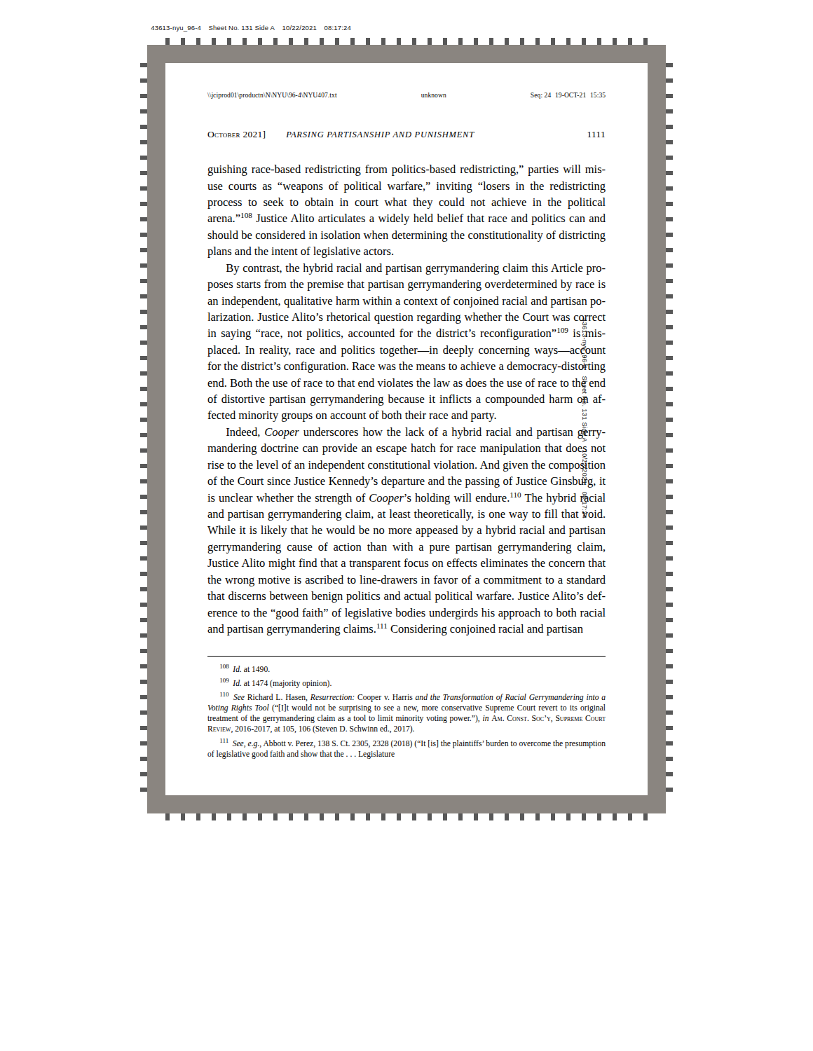43613-nyu_96-4 Sheet No. 131 Side A 10/22/2021 08:17:24
\\jciprod01\productn\N\NYU\96-4\NYU407.txt unknown Seq: 24 19-OCT-21 15:35
October 2021] Parsing Partisanship and Punishment 1111
guishing race-based redistricting from politics-based redistricting,” parties will misuse courts as “weapons of political warfare,” inviting “losers in the redistricting process to seek to obtain in court what they could not achieve in the political arena.”108 Justice Alito articulates a widely held belief that race and politics can and should be considered in isolation when determining the constitutionality of districting plans and the intent of legislative actors.
By contrast, the hybrid racial and partisan gerrymandering claim this Article proposes starts from the premise that partisan gerrymandering overdetermined by race is an independent, qualitative harm within a context of conjoined racial and partisan polarization. Justice Alito’s rhetorical question regarding whether the Court was correct in saying “race, not politics, accounted for the district’s reconfiguration”109 is misplaced. In reality, race and politics together—in deeply concerning ways—account for the district’s configuration. Race was the means to achieve a democracy-distorting end. Both the use of race to that end violates the law as does the use of race to the end of distortive partisan gerrymandering because it inflicts a compounded harm on affected minority groups on account of both their race and party.
Indeed, Cooper underscores how the lack of a hybrid racial and partisan gerrymandering doctrine can provide an escape hatch for race manipulation that does not rise to the level of an independent constitutional violation. And given the composition of the Court since Justice Kennedy’s departure and the passing of Justice Ginsburg, it is unclear whether the strength of Cooper’s holding will endure.110 The hybrid racial and partisan gerrymandering claim, at least theoretically, is one way to fill that void. While it is likely that he would be no more appeased by a hybrid racial and partisan gerrymandering cause of action than with a pure partisan gerrymandering claim, Justice Alito might find that a transparent focus on effects eliminates the concern that the wrong motive is ascribed to line-drawers in favor of a commitment to a standard that discerns between benign politics and actual political warfare. Justice Alito’s deference to the “good faith” of legislative bodies undergirds his approach to both racial and partisan gerrymandering claims.111 Considering conjoined racial and partisan
108 Id. at 1490.
109 Id. at 1474 (majority opinion).
110 See Richard L. Hasen, Resurrection: Cooper v. Harris and the Transformation of Racial Gerrymandering into a Voting Rights Tool (“[I]t would not be surprising to see a new, more conservative Supreme Court revert to its original treatment of the gerrymandering claim as a tool to limit minority voting power.”), in Am. Const. Soc’y, Supreme Court Review, 2016-2017, at 105, 106 (Steven D. Schwinn ed., 2017).
111 See, e.g., Abbott v. Perez, 138 S. Ct. 2305, 2328 (2018) (“It [is] the plaintiffs’ burden to overcome the presumption of legislative good faith and show that the . . . Legislature
43613-nyu_96-4 Sheet No. 131 Side A 10/22/2021 08:17:24